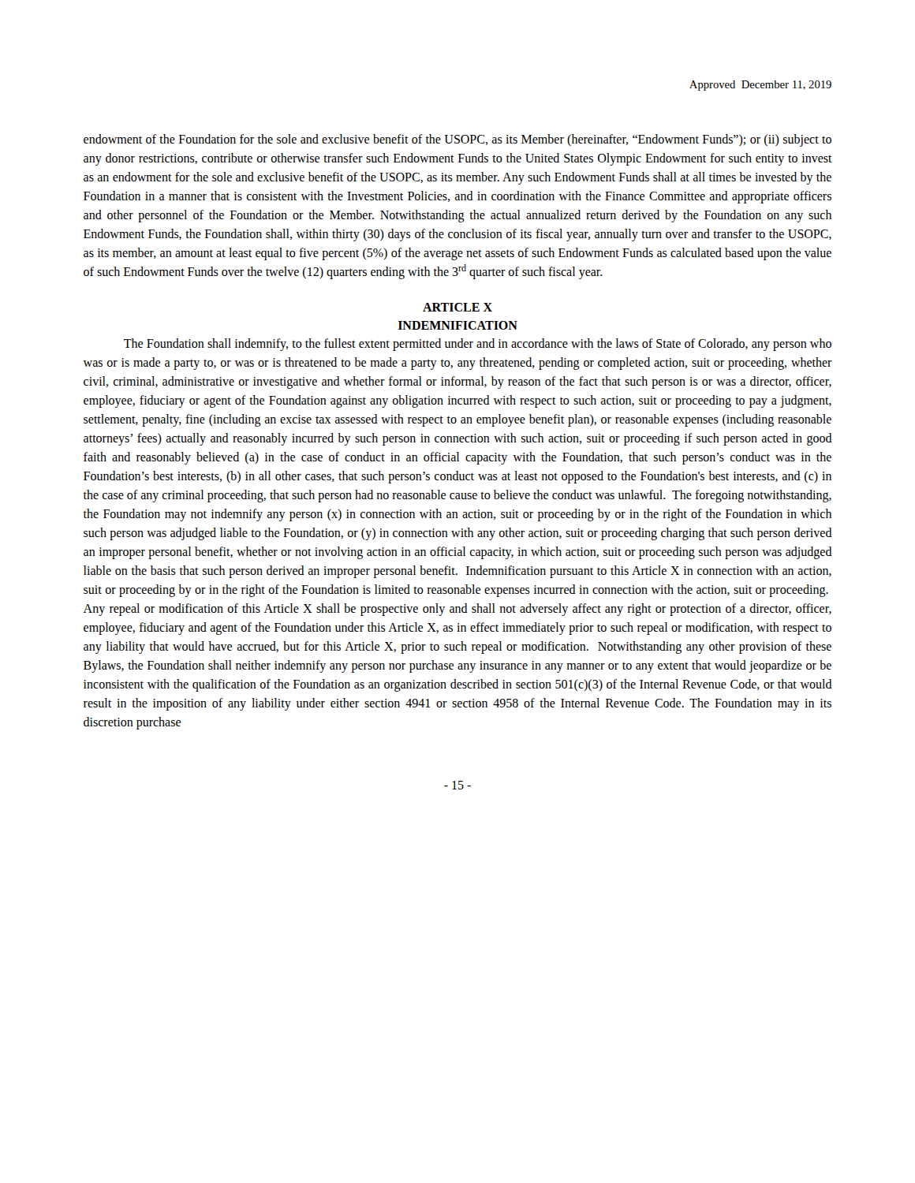Approved December 11, 2019
endowment of the Foundation for the sole and exclusive benefit of the USOPC, as its Member (hereinafter, “Endowment Funds”); or (ii) subject to any donor restrictions, contribute or otherwise transfer such Endowment Funds to the United States Olympic Endowment for such entity to invest as an endowment for the sole and exclusive benefit of the USOPC, as its member. Any such Endowment Funds shall at all times be invested by the Foundation in a manner that is consistent with the Investment Policies, and in coordination with the Finance Committee and appropriate officers and other personnel of the Foundation or the Member. Notwithstanding the actual annualized return derived by the Foundation on any such Endowment Funds, the Foundation shall, within thirty (30) days of the conclusion of its fiscal year, annually turn over and transfer to the USOPC, as its member, an amount at least equal to five percent (5%) of the average net assets of such Endowment Funds as calculated based upon the value of such Endowment Funds over the twelve (12) quarters ending with the 3rd quarter of such fiscal year.
ARTICLE X
INDEMNIFICATION
The Foundation shall indemnify, to the fullest extent permitted under and in accordance with the laws of State of Colorado, any person who was or is made a party to, or was or is threatened to be made a party to, any threatened, pending or completed action, suit or proceeding, whether civil, criminal, administrative or investigative and whether formal or informal, by reason of the fact that such person is or was a director, officer, employee, fiduciary or agent of the Foundation against any obligation incurred with respect to such action, suit or proceeding to pay a judgment, settlement, penalty, fine (including an excise tax assessed with respect to an employee benefit plan), or reasonable expenses (including reasonable attorneys’ fees) actually and reasonably incurred by such person in connection with such action, suit or proceeding if such person acted in good faith and reasonably believed (a) in the case of conduct in an official capacity with the Foundation, that such person’s conduct was in the Foundation’s best interests, (b) in all other cases, that such person’s conduct was at least not opposed to the Foundation's best interests, and (c) in the case of any criminal proceeding, that such person had no reasonable cause to believe the conduct was unlawful. The foregoing notwithstanding, the Foundation may not indemnify any person (x) in connection with an action, suit or proceeding by or in the right of the Foundation in which such person was adjudged liable to the Foundation, or (y) in connection with any other action, suit or proceeding charging that such person derived an improper personal benefit, whether or not involving action in an official capacity, in which action, suit or proceeding such person was adjudged liable on the basis that such person derived an improper personal benefit. Indemnification pursuant to this Article X in connection with an action, suit or proceeding by or in the right of the Foundation is limited to reasonable expenses incurred in connection with the action, suit or proceeding. Any repeal or modification of this Article X shall be prospective only and shall not adversely affect any right or protection of a director, officer, employee, fiduciary and agent of the Foundation under this Article X, as in effect immediately prior to such repeal or modification, with respect to any liability that would have accrued, but for this Article X, prior to such repeal or modification. Notwithstanding any other provision of these Bylaws, the Foundation shall neither indemnify any person nor purchase any insurance in any manner or to any extent that would jeopardize or be inconsistent with the qualification of the Foundation as an organization described in section 501(c)(3) of the Internal Revenue Code, or that would result in the imposition of any liability under either section 4941 or section 4958 of the Internal Revenue Code. The Foundation may in its discretion purchase
- 15 -